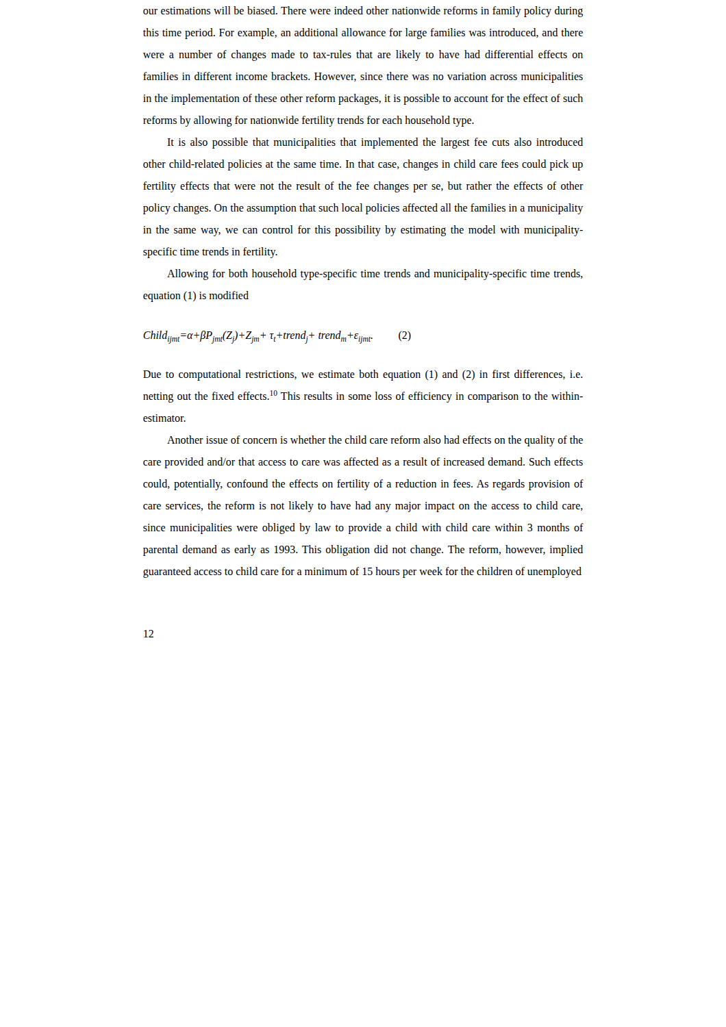our estimations will be biased. There were indeed other nationwide reforms in family policy during this time period. For example, an additional allowance for large families was introduced, and there were a number of changes made to tax-rules that are likely to have had differential effects on families in different income brackets. However, since there was no variation across municipalities in the implementation of these other reform packages, it is possible to account for the effect of such reforms by allowing for nationwide fertility trends for each household type.
It is also possible that municipalities that implemented the largest fee cuts also introduced other child-related policies at the same time. In that case, changes in child care fees could pick up fertility effects that were not the result of the fee changes per se, but rather the effects of other policy changes. On the assumption that such local policies affected all the families in a municipality in the same way, we can control for this possibility by estimating the model with municipality-specific time trends in fertility.
Allowing for both household type-specific time trends and municipality-specific time trends, equation (1) is modified
Childijmt=α+βPjmt(Zj)+Zjm+ τt+trendj+ trendm+εijmt. (2)
Due to computational restrictions, we estimate both equation (1) and (2) in first differences, i.e. netting out the fixed effects.10 This results in some loss of efficiency in comparison to the within-estimator.
Another issue of concern is whether the child care reform also had effects on the quality of the care provided and/or that access to care was affected as a result of increased demand. Such effects could, potentially, confound the effects on fertility of a reduction in fees. As regards provision of care services, the reform is not likely to have had any major impact on the access to child care, since municipalities were obliged by law to provide a child with child care within 3 months of parental demand as early as 1993. This obligation did not change. The reform, however, implied guaranteed access to child care for a minimum of 15 hours per week for the children of unemployed
12